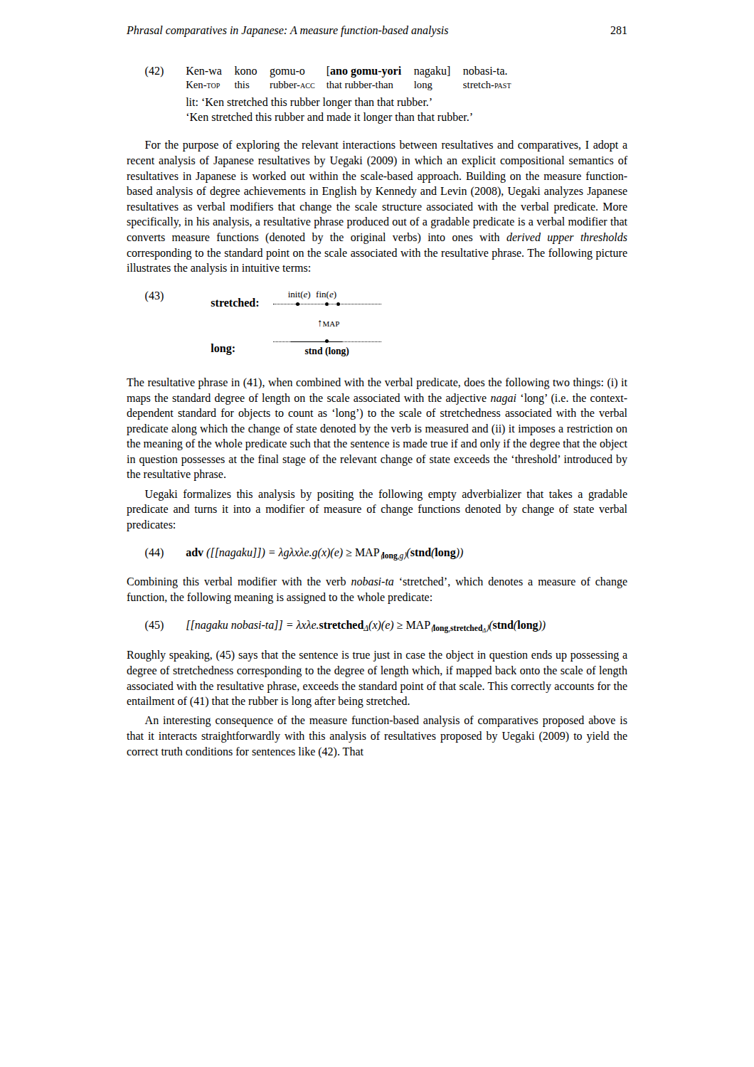Phrasal comparatives in Japanese: A measure function-based analysis 281
(42)
Ken-wa kono gomu-o [ano gomu-yori nagaku] nobasi-ta.
Ken-top this rubber-acc that rubber-than long stretch-past
lit: ‘Ken stretched this rubber longer than that rubber.’
‘Ken stretched this rubber and made it longer than that rubber.’
For the purpose of exploring the relevant interactions between resultatives and comparatives, I adopt a recent analysis of Japanese resultatives by Uegaki (2009) in which an explicit compositional semantics of resultatives in Japanese is worked out within the scale-based approach. Building on the measure function-based analysis of degree achievements in English by Kennedy and Levin (2008), Uegaki analyzes Japanese resultatives as verbal modifiers that change the scale structure associated with the verbal predicate. More specifically, in his analysis, a resultative phrase produced out of a gradable predicate is a verbal modifier that converts measure functions (denoted by the original verbs) into ones with derived upper thresholds corresponding to the standard point on the scale associated with the resultative phrase. The following picture illustrates the analysis in intuitive terms:
(43)
| stretched: | init( e ) fin( e ) |
| | ↑ map |
| long: | stnd (long) |
The resultative phrase in (41), when combined with the verbal predicate, does the following two things: (i) it maps the standard degree of length on the scale associated with the adjective nagai ‘long’ (i.e. the context-dependent standard for objects to count as ‘long’) to the scale of stretchedness associated with the verbal predicate along which the change of state denoted by the verb is measured and (ii) it imposes a restriction on the meaning of the whole predicate such that the sentence is made true if and only if the degree that the object in question possesses at the final stage of the relevant change of state exceeds the ‘threshold’ introduced by the resultative phrase.
Uegaki formalizes this analysis by positing the following empty adverbializer that takes a gradable predicate and turns it into a modifier of measure of change functions denoted by change of state verbal predicates:
(44)
adv ([[nagaku]]) = λgλxλe.g(x)(e) ≥ MAP⟨long,g⟩(stnd(long))
Combining this verbal modifier with the verb nobasi-ta ‘stretched’, which denotes a measure of change function, the following meaning is assigned to the whole predicate:
(45)
[[nagaku nobasi-ta]] = λxλe.stretched Δ(x)(e) ≥ MAP⟨long,stretched Δ⟩(stnd(long))
Roughly speaking, (45) says that the sentence is true just in case the object in question ends up possessing a degree of stretchedness corresponding to the degree of length which, if mapped back onto the scale of length associated with the resultative phrase, exceeds the standard point of that scale. This correctly accounts for the entailment of (41) that the rubber is long after being stretched.
An interesting consequence of the measure function-based analysis of comparatives proposed above is that it interacts straightforwardly with this analysis of resultatives proposed by Uegaki (2009) to yield the correct truth conditions for sentences like (42). That